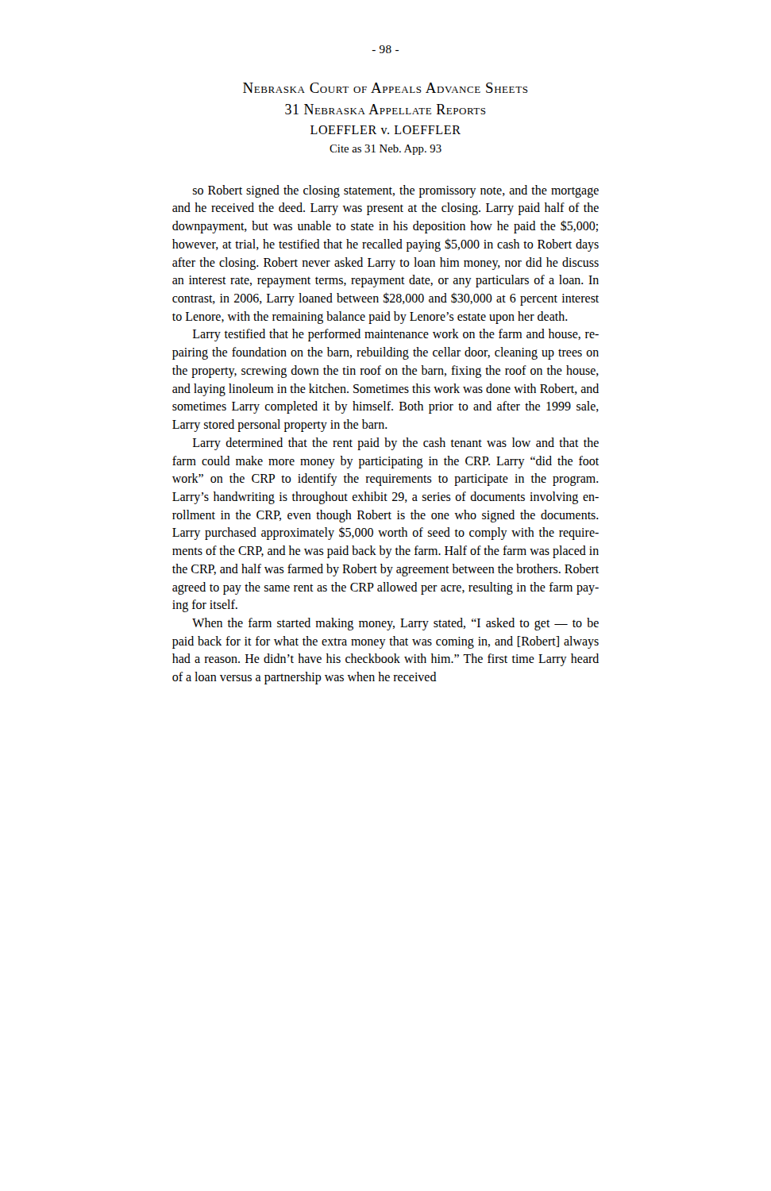- 98 -
Nebraska Court of Appeals Advance Sheets
31 Nebraska Appellate Reports
LOEFFLER v. LOEFFLER
Cite as 31 Neb. App. 93
so Robert signed the closing statement, the promissory note, and the mortgage and he received the deed. Larry was present at the closing. Larry paid half of the downpayment, but was unable to state in his deposition how he paid the $5,000; however, at trial, he testified that he recalled paying $5,000 in cash to Robert days after the closing. Robert never asked Larry to loan him money, nor did he discuss an interest rate, repayment terms, repayment date, or any particulars of a loan. In contrast, in 2006, Larry loaned between $28,000 and $30,000 at 6 percent interest to Lenore, with the remaining balance paid by Lenore’s estate upon her death.
Larry testified that he performed maintenance work on the farm and house, repairing the foundation on the barn, rebuilding the cellar door, cleaning up trees on the property, screwing down the tin roof on the barn, fixing the roof on the house, and laying linoleum in the kitchen. Sometimes this work was done with Robert, and sometimes Larry completed it by himself. Both prior to and after the 1999 sale, Larry stored personal property in the barn.
Larry determined that the rent paid by the cash tenant was low and that the farm could make more money by participating in the CRP. Larry “did the foot work” on the CRP to identify the requirements to participate in the program. Larry’s handwriting is throughout exhibit 29, a series of documents involving enrollment in the CRP, even though Robert is the one who signed the documents. Larry purchased approximately $5,000 worth of seed to comply with the requirements of the CRP, and he was paid back by the farm. Half of the farm was placed in the CRP, and half was farmed by Robert by agreement between the brothers. Robert agreed to pay the same rent as the CRP allowed per acre, resulting in the farm paying for itself.
When the farm started making money, Larry stated, “I asked to get — to be paid back for it for what the extra money that was coming in, and [Robert] always had a reason. He didn’t have his checkbook with him.” The first time Larry heard of a loan versus a partnership was when he received